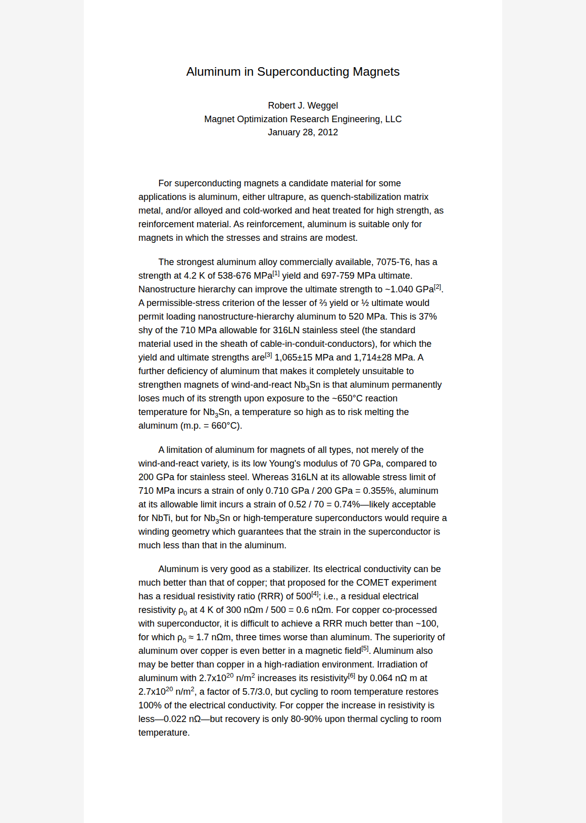Aluminum in Superconducting Magnets
Robert J. Weggel Magnet Optimization Research Engineering, LLC January 28, 2012
For superconducting magnets a candidate material for some applications is aluminum, either ultrapure, as quench-stabilization matrix metal, and/or alloyed and cold-worked and heat treated for high strength, as reinforcement material. As reinforcement, aluminum is suitable only for magnets in which the stresses and strains are modest.
The strongest aluminum alloy commercially available, 7075-T6, has a strength at 4.2 K of 538-676 MPa[1] yield and 697-759 MPa ultimate. Nanostructure hierarchy can improve the ultimate strength to ~1.040 GPa[2]. A permissible-stress criterion of the lesser of ⅔ yield or ½ ultimate would permit loading nanostructure-hierarchy aluminum to 520 MPa. This is 37% shy of the 710 MPa allowable for 316LN stainless steel (the standard material used in the sheath of cable-in-conduit-conductors), for which the yield and ultimate strengths are[3] 1,065±15 MPa and 1,714±28 MPa. A further deficiency of aluminum that makes it completely unsuitable to strengthen magnets of wind-and-react Nb3Sn is that aluminum permanently loses much of its strength upon exposure to the ~650°C reaction temperature for Nb3Sn, a temperature so high as to risk melting the aluminum (m.p. = 660°C).
A limitation of aluminum for magnets of all types, not merely of the wind-and-react variety, is its low Young's modulus of 70 GPa, compared to 200 GPa for stainless steel. Whereas 316LN at its allowable stress limit of 710 MPa incurs a strain of only 0.710 GPa / 200 GPa = 0.355%, aluminum at its allowable limit incurs a strain of 0.52 / 70 = 0.74%—likely acceptable for NbTi, but for Nb3Sn or high-temperature superconductors would require a winding geometry which guarantees that the strain in the superconductor is much less than that in the aluminum.
Aluminum is very good as a stabilizer. Its electrical conductivity can be much better than that of copper; that proposed for the COMET experiment has a residual resistivity ratio (RRR) of 500[4]; i.e., a residual electrical resistivity ρ0 at 4 K of 300 nΩm / 500 = 0.6 nΩm. For copper co-processed with superconductor, it is difficult to achieve a RRR much better than ~100, for which ρ0 ≈ 1.7 nΩm, three times worse than aluminum. The superiority of aluminum over copper is even better in a magnetic field[5]. Aluminum also may be better than copper in a high-radiation environment. Irradiation of aluminum with 2.7x1020 n/m2 increases its resistivity[6] by 0.064 nΩ m at 2.7x1020 n/m2, a factor of 5.7/3.0, but cycling to room temperature restores 100% of the electrical conductivity. For copper the increase in resistivity is less—0.022 nΩ—but recovery is only 80-90% upon thermal cycling to room temperature.